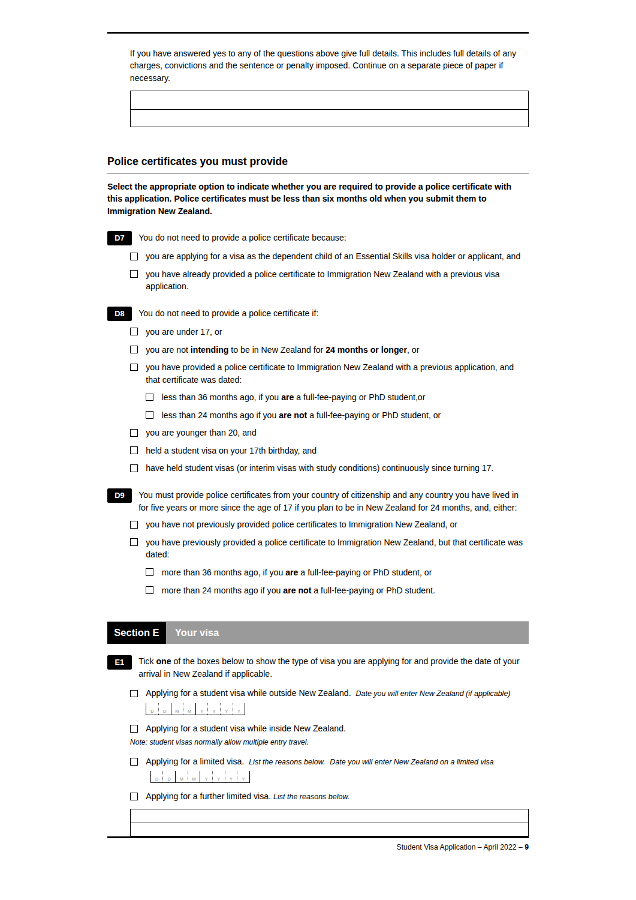If you have answered yes to any of the questions above give full details. This includes full details of any charges, convictions and the sentence or penalty imposed. Continue on a separate piece of paper if necessary.
Police certificates you must provide
Select the appropriate option to indicate whether you are required to provide a police certificate with this application. Police certificates must be less than six months old when you submit them to Immigration New Zealand.
D7
You do not need to provide a police certificate because:
you are applying for a visa as the dependent child of an Essential Skills visa holder or applicant, and
you have already provided a police certificate to Immigration New Zealand with a previous visa application.
D8
You do not need to provide a police certificate if:
you are under 17, or
you are not intending to be in New Zealand for 24 months or longer, or
you have provided a police certificate to Immigration New Zealand with a previous application, and that certificate was dated:
less than 36 months ago, if you are a full-fee-paying or PhD student,or
less than 24 months ago if you are not a full-fee-paying or PhD student, or
you are younger than 20, and
held a student visa on your 17th birthday, and
have held student visas (or interim visas with study conditions) continuously since turning 17.
D9
You must provide police certificates from your country of citizenship and any country you have lived in for five years or more since the age of 17 if you plan to be in New Zealand for 24 months, and, either:
you have not previously provided police certificates to Immigration New Zealand, or
you have previously provided a police certificate to Immigration New Zealand, but that certificate was dated:
more than 36 months ago, if you are a full-fee-paying or PhD student, or
more than 24 months ago if you are not a full-fee-paying or PhD student.
Section E
Your visa
E1
Tick one of the boxes below to show the type of visa you are applying for and provide the date of your arrival in New Zealand if applicable.
Applying for a student visa while outside New Zealand. Date you will enter New Zealand (if applicable)
| D | D | M | M | Y | Y | Y | Y |
Applying for a student visa while inside New Zealand.
Note: student visas normally allow multiple entry travel.
Applying for a limited visa. List the reasons below. Date you will enter New Zealand on a limited visa
| D | D | M | M | Y | Y | Y | Y |
Applying for a further limited visa. List the reasons below.
Student Visa Application – April 2022 – 9